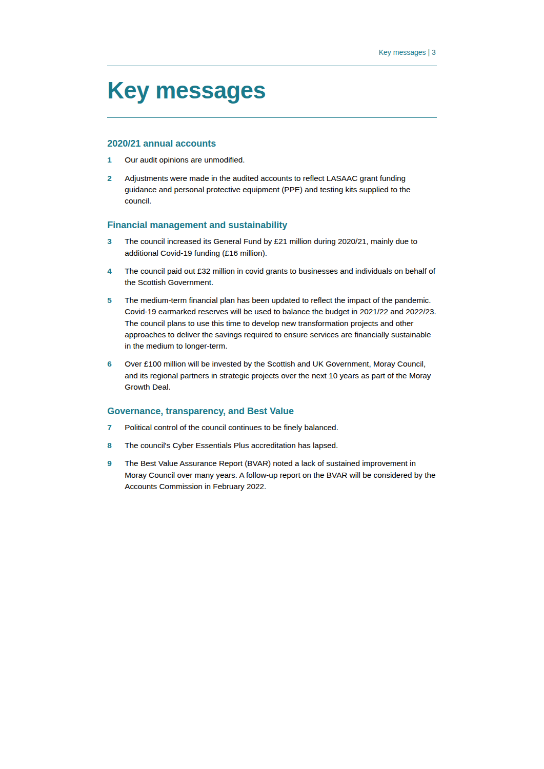Key messages | 3
Key messages
2020/21 annual accounts
1
Our audit opinions are unmodified.
2
Adjustments were made in the audited accounts to reflect LASAAC grant funding guidance and personal protective equipment (PPE) and testing kits supplied to the council.
Financial management and sustainability
3
The council increased its General Fund by £21 million during 2020/21, mainly due to additional Covid-19 funding (£16 million).
4
The council paid out £32 million in covid grants to businesses and individuals on behalf of the Scottish Government.
5
The medium-term financial plan has been updated to reflect the impact of the pandemic. Covid-19 earmarked reserves will be used to balance the budget in 2021/22 and 2022/23. The council plans to use this time to develop new transformation projects and other approaches to deliver the savings required to ensure services are financially sustainable in the medium to longer-term.
6
Over £100 million will be invested by the Scottish and UK Government, Moray Council, and its regional partners in strategic projects over the next 10 years as part of the Moray Growth Deal.
Governance, transparency, and Best Value
7
Political control of the council continues to be finely balanced.
8
The council's Cyber Essentials Plus accreditation has lapsed.
9
The Best Value Assurance Report (BVAR) noted a lack of sustained improvement in Moray Council over many years. A follow-up report on the BVAR will be considered by the Accounts Commission in February 2022.